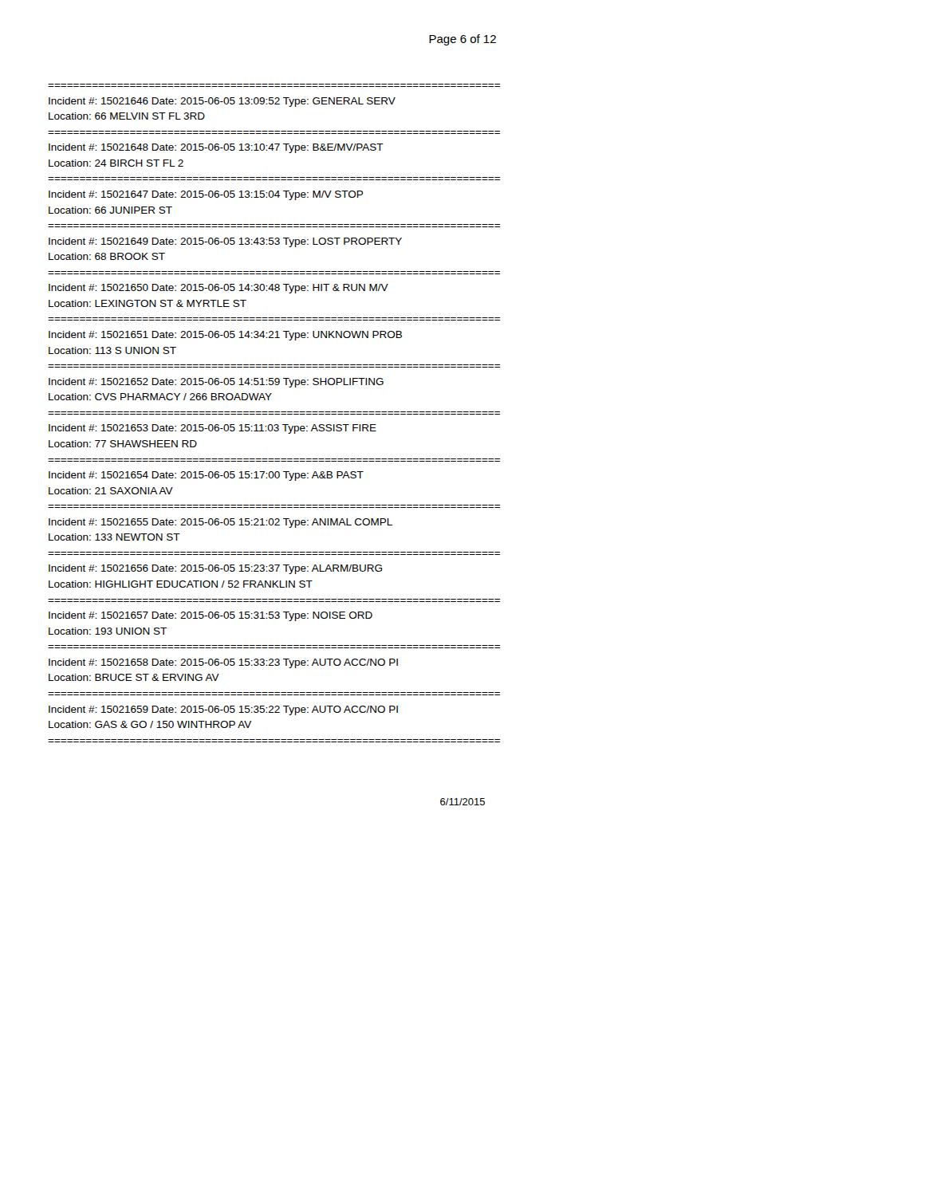Page 6 of 12
========================================================================
Incident #: 15021646 Date: 2015-06-05 13:09:52 Type: GENERAL SERV
Location: 66 MELVIN ST FL 3RD
========================================================================
Incident #: 15021648 Date: 2015-06-05 13:10:47 Type: B&E/MV/PAST
Location: 24 BIRCH ST FL 2
========================================================================
Incident #: 15021647 Date: 2015-06-05 13:15:04 Type: M/V STOP
Location: 66 JUNIPER ST
========================================================================
Incident #: 15021649 Date: 2015-06-05 13:43:53 Type: LOST PROPERTY
Location: 68 BROOK ST
========================================================================
Incident #: 15021650 Date: 2015-06-05 14:30:48 Type: HIT & RUN M/V
Location: LEXINGTON ST & MYRTLE ST
========================================================================
Incident #: 15021651 Date: 2015-06-05 14:34:21 Type: UNKNOWN PROB
Location: 113 S UNION ST
========================================================================
Incident #: 15021652 Date: 2015-06-05 14:51:59 Type: SHOPLIFTING
Location: CVS PHARMACY / 266 BROADWAY
========================================================================
Incident #: 15021653 Date: 2015-06-05 15:11:03 Type: ASSIST FIRE
Location: 77 SHAWSHEEN RD
========================================================================
Incident #: 15021654 Date: 2015-06-05 15:17:00 Type: A&B PAST
Location: 21 SAXONIA AV
========================================================================
Incident #: 15021655 Date: 2015-06-05 15:21:02 Type: ANIMAL COMPL
Location: 133 NEWTON ST
========================================================================
Incident #: 15021656 Date: 2015-06-05 15:23:37 Type: ALARM/BURG
Location: HIGHLIGHT EDUCATION / 52 FRANKLIN ST
========================================================================
Incident #: 15021657 Date: 2015-06-05 15:31:53 Type: NOISE ORD
Location: 193 UNION ST
========================================================================
Incident #: 15021658 Date: 2015-06-05 15:33:23 Type: AUTO ACC/NO PI
Location: BRUCE ST & ERVING AV
========================================================================
Incident #: 15021659 Date: 2015-06-05 15:35:22 Type: AUTO ACC/NO PI
Location: GAS & GO / 150 WINTHROP AV
========================================================================
6/11/2015